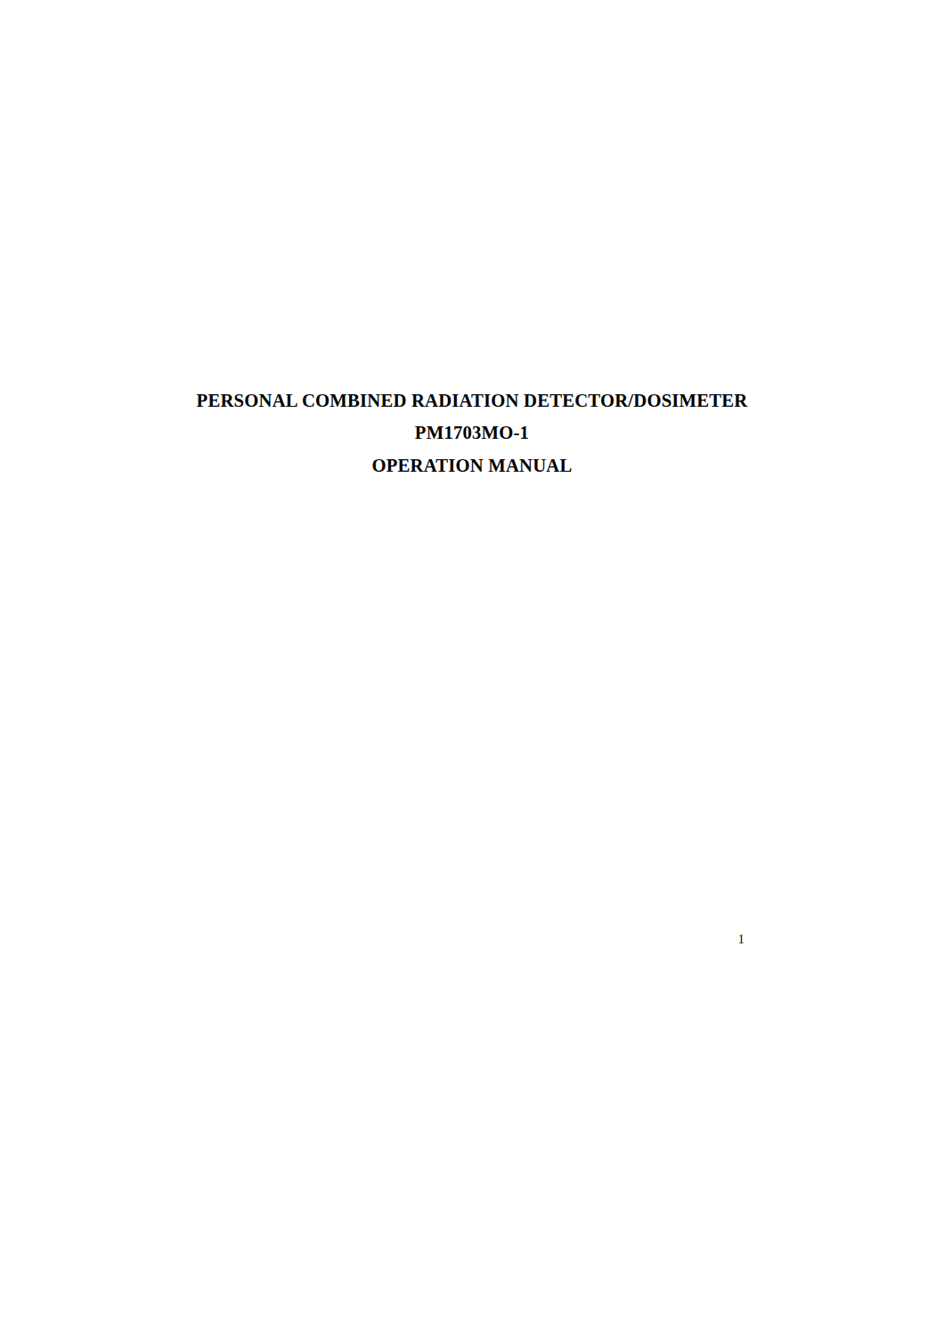PERSONAL COMBINED RADIATION DETECTOR/DOSIMETER
PM1703MO-1
OPERATION MANUAL
1